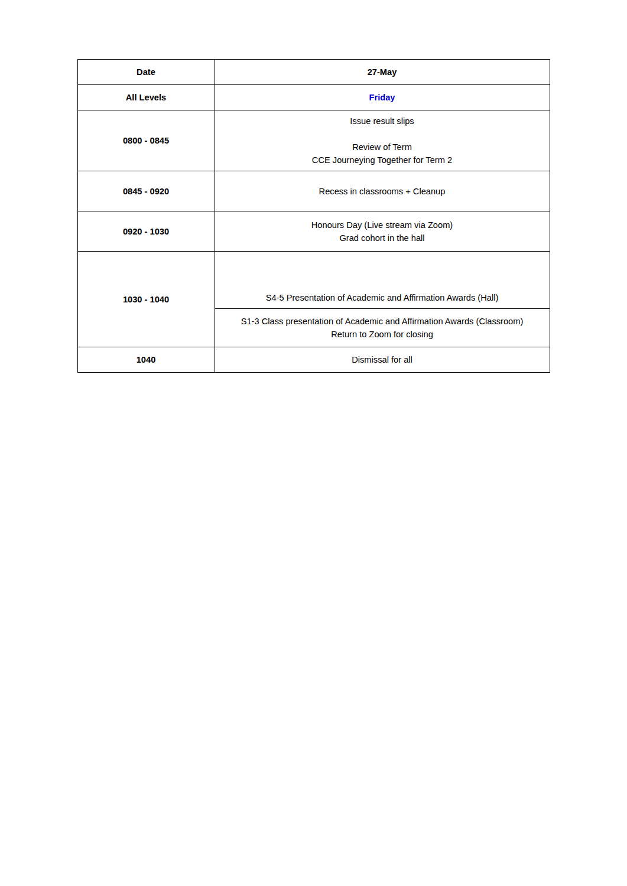| Date | 27-May |
| All Levels | Friday |
| 0800 - 0845 | Issue result slips Review of Term CCE Journeying Together for Term 2 |
| 0845 - 0920 | Recess in classrooms + Cleanup |
| 0920 - 1030 | Honours Day (Live stream via Zoom) Grad cohort in the hall |
| 1030 - 1040 | / S4-5 Presentation of Academic and Affirmation Awards (Hall) / / S1-3 Class presentation of Academic and Affirmation Awards (Classroom) Return to Zoom for closing / |
| 1040 | Dismissal for all |